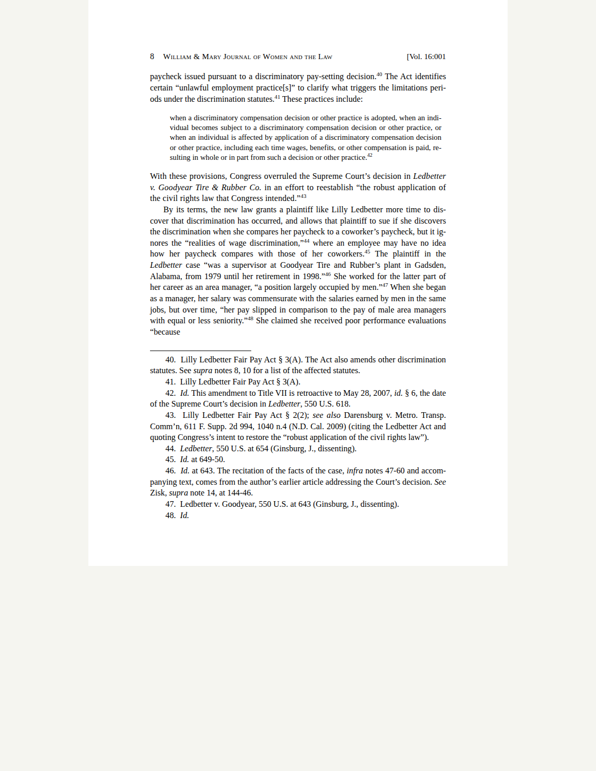8 William & Mary Journal of Women and the Law [Vol. 16:001
paycheck issued pursuant to a discriminatory pay-setting decision.40 The Act identifies certain “unlawful employment practice[s]” to clarify what triggers the limitations periods under the discrimination statutes.41 These practices include:
when a discriminatory compensation decision or other practice is adopted, when an individual becomes subject to a discriminatory compensation decision or other practice, or when an individual is affected by application of a discriminatory compensation decision or other practice, including each time wages, benefits, or other compensation is paid, resulting in whole or in part from such a decision or other practice.42
With these provisions, Congress overruled the Supreme Court’s decision in Ledbetter v. Goodyear Tire & Rubber Co. in an effort to reestablish “the robust application of the civil rights law that Congress intended.”43
By its terms, the new law grants a plaintiff like Lilly Ledbetter more time to discover that discrimination has occurred, and allows that plaintiff to sue if she discovers the discrimination when she compares her paycheck to a coworker’s paycheck, but it ignores the “realities of wage discrimination,”44 where an employee may have no idea how her paycheck compares with those of her coworkers.45 The plaintiff in the Ledbetter case “was a supervisor at Goodyear Tire and Rubber’s plant in Gadsden, Alabama, from 1979 until her retirement in 1998.”46 She worked for the latter part of her career as an area manager, “a position largely occupied by men.”47 When she began as a manager, her salary was commensurate with the salaries earned by men in the same jobs, but over time, “her pay slipped in comparison to the pay of male area managers with equal or less seniority.”48 She claimed she received poor performance evaluations “because
40. Lilly Ledbetter Fair Pay Act § 3(A). The Act also amends other discrimination statutes. See supra notes 8, 10 for a list of the affected statutes.
41. Lilly Ledbetter Fair Pay Act § 3(A).
42. Id. This amendment to Title VII is retroactive to May 28, 2007, id. § 6, the date of the Supreme Court’s decision in Ledbetter, 550 U.S. 618.
43. Lilly Ledbetter Fair Pay Act § 2(2); see also Darensburg v. Metro. Transp. Comm’n, 611 F. Supp. 2d 994, 1040 n.4 (N.D. Cal. 2009) (citing the Ledbetter Act and quoting Congress’s intent to restore the “robust application of the civil rights law”).
44. Ledbetter, 550 U.S. at 654 (Ginsburg, J., dissenting).
45. Id. at 649-50.
46. Id. at 643. The recitation of the facts of the case, infra notes 47-60 and accompanying text, comes from the author’s earlier article addressing the Court’s decision. See Zisk, supra note 14, at 144-46.
47. Ledbetter v. Goodyear, 550 U.S. at 643 (Ginsburg, J., dissenting).
48. Id.